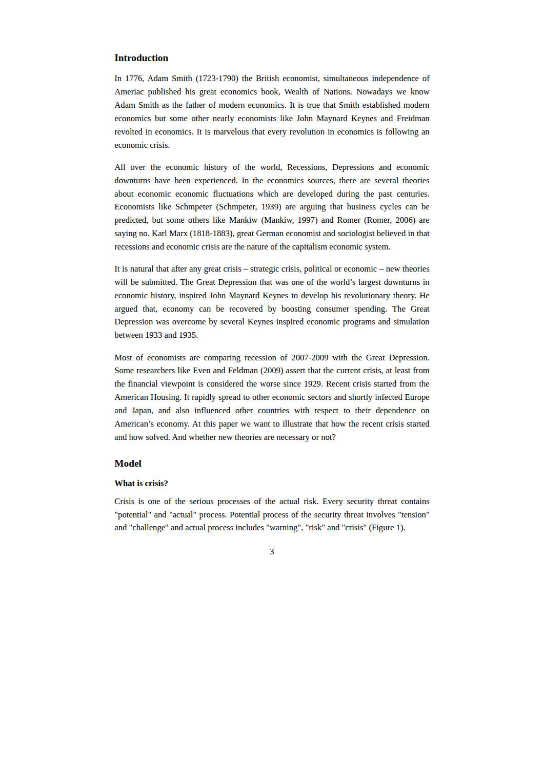Introduction
In 1776, Adam Smith (1723-1790) the British economist, simultaneous independence of Ameriac published his great economics book, Wealth of Nations. Nowadays we know Adam Smith as the father of modern economics. It is true that Smith established modern economics but some other nearly economists like John Maynard Keynes and Freidman revolted in economics. It is marvelous that every revolution in economics is following an economic crisis.
All over the economic history of the world, Recessions, Depressions and economic downturns have been experienced. In the economics sources, there are several theories about economic economic fluctuations which are developed during the past centuries. Economists like Schmpeter (Schmpeter, 1939) are arguing that business cycles can be predicted, but some others like Mankiw (Mankiw, 1997) and Romer (Romer, 2006) are saying no. Karl Marx (1818-1883), great German economist and sociologist believed in that recessions and economic crisis are the nature of the capitalism economic system.
It is natural that after any great crisis – strategic crisis, political or economic – new theories will be submitted. The Great Depression that was one of the world’s largest downturns in economic history, inspired John Maynard Keynes to develop his revolutionary theory. He argued that, economy can be recovered by boosting consumer spending. The Great Depression was overcome by several Keynes inspired economic programs and simulation between 1933 and 1935.
Most of economists are comparing recession of 2007-2009 with the Great Depression. Some researchers like Even and Feldman (2009) assert that the current crisis, at least from the financial viewpoint is considered the worse since 1929. Recent crisis started from the American Housing. It rapidly spread to other economic sectors and shortly infected Europe and Japan, and also influenced other countries with respect to their dependence on American’s economy. At this paper we want to illustrate that how the recent crisis started and how solved. And whether new theories are necessary or not?
Model
What is crisis?
Crisis is one of the serious processes of the actual risk. Every security threat contains "potential" and "actual" process. Potential process of the security threat involves "tension" and "challenge" and actual process includes "warning", "risk" and "crisis" (Figure 1).
3